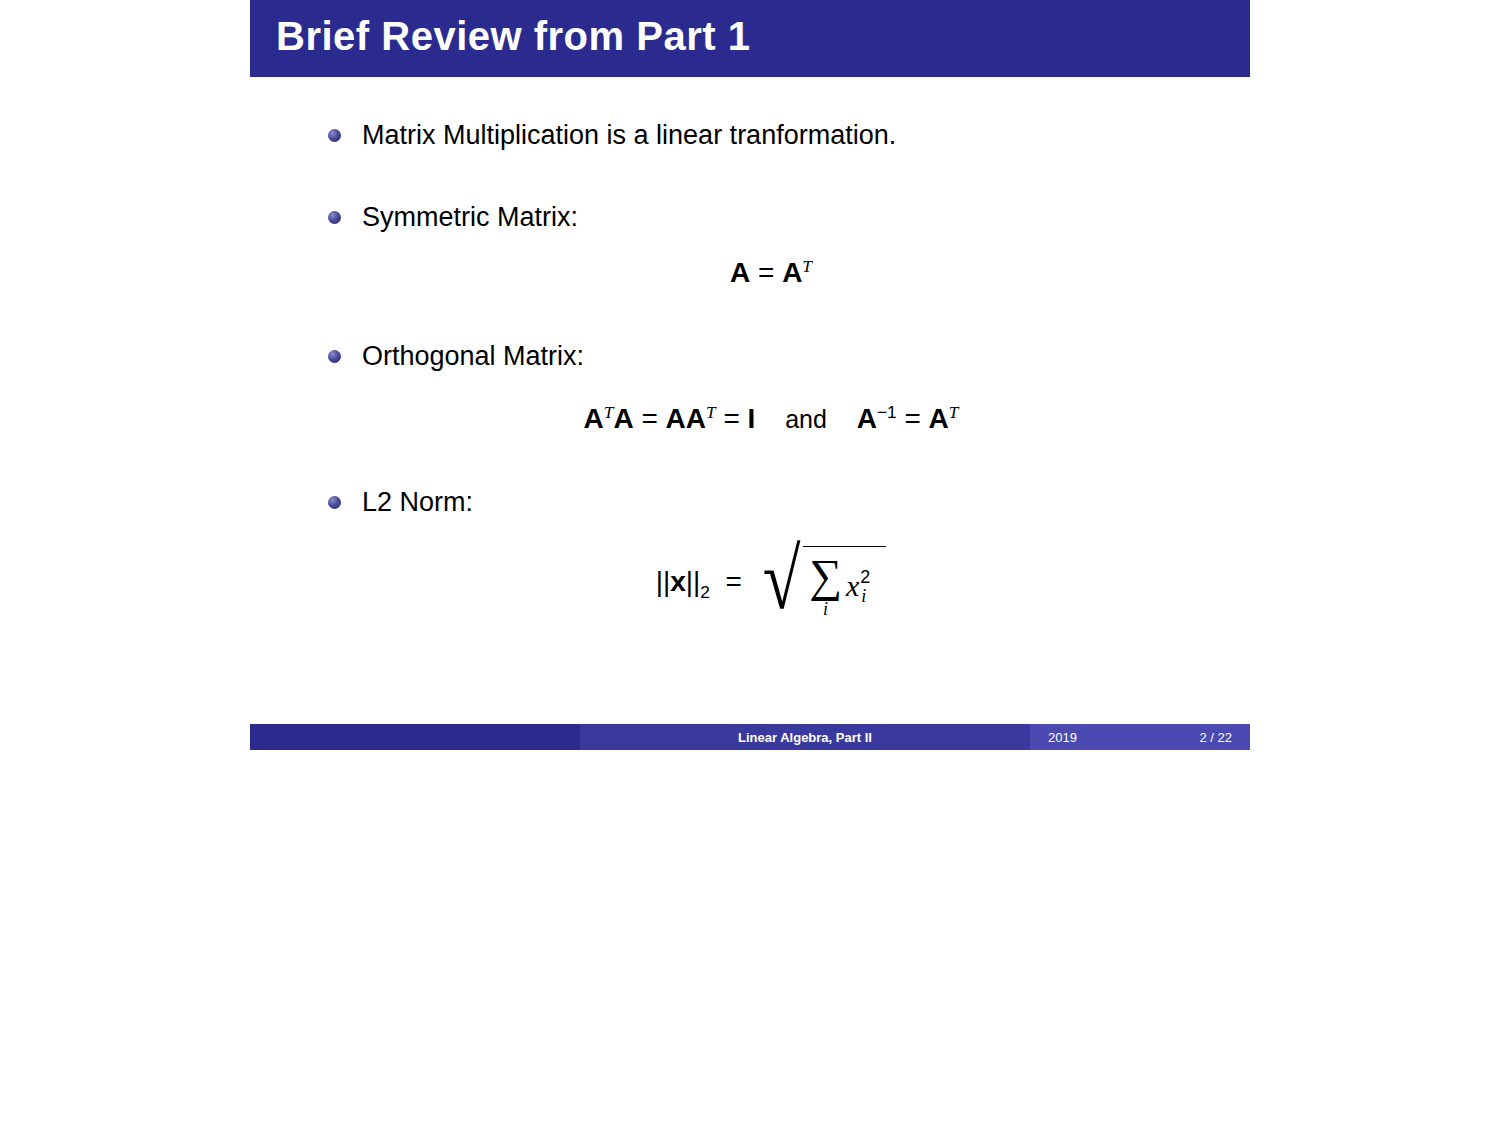Brief Review from Part 1
Matrix Multiplication is a linear tranformation.
Symmetric Matrix:
A = AT
Orthogonal Matrix:
ATA = AAT = I and A−1 = AT
L2 Norm:
||x||2 = √ ∑ i x 2 i
Linear Algebra, Part II
20192 / 22